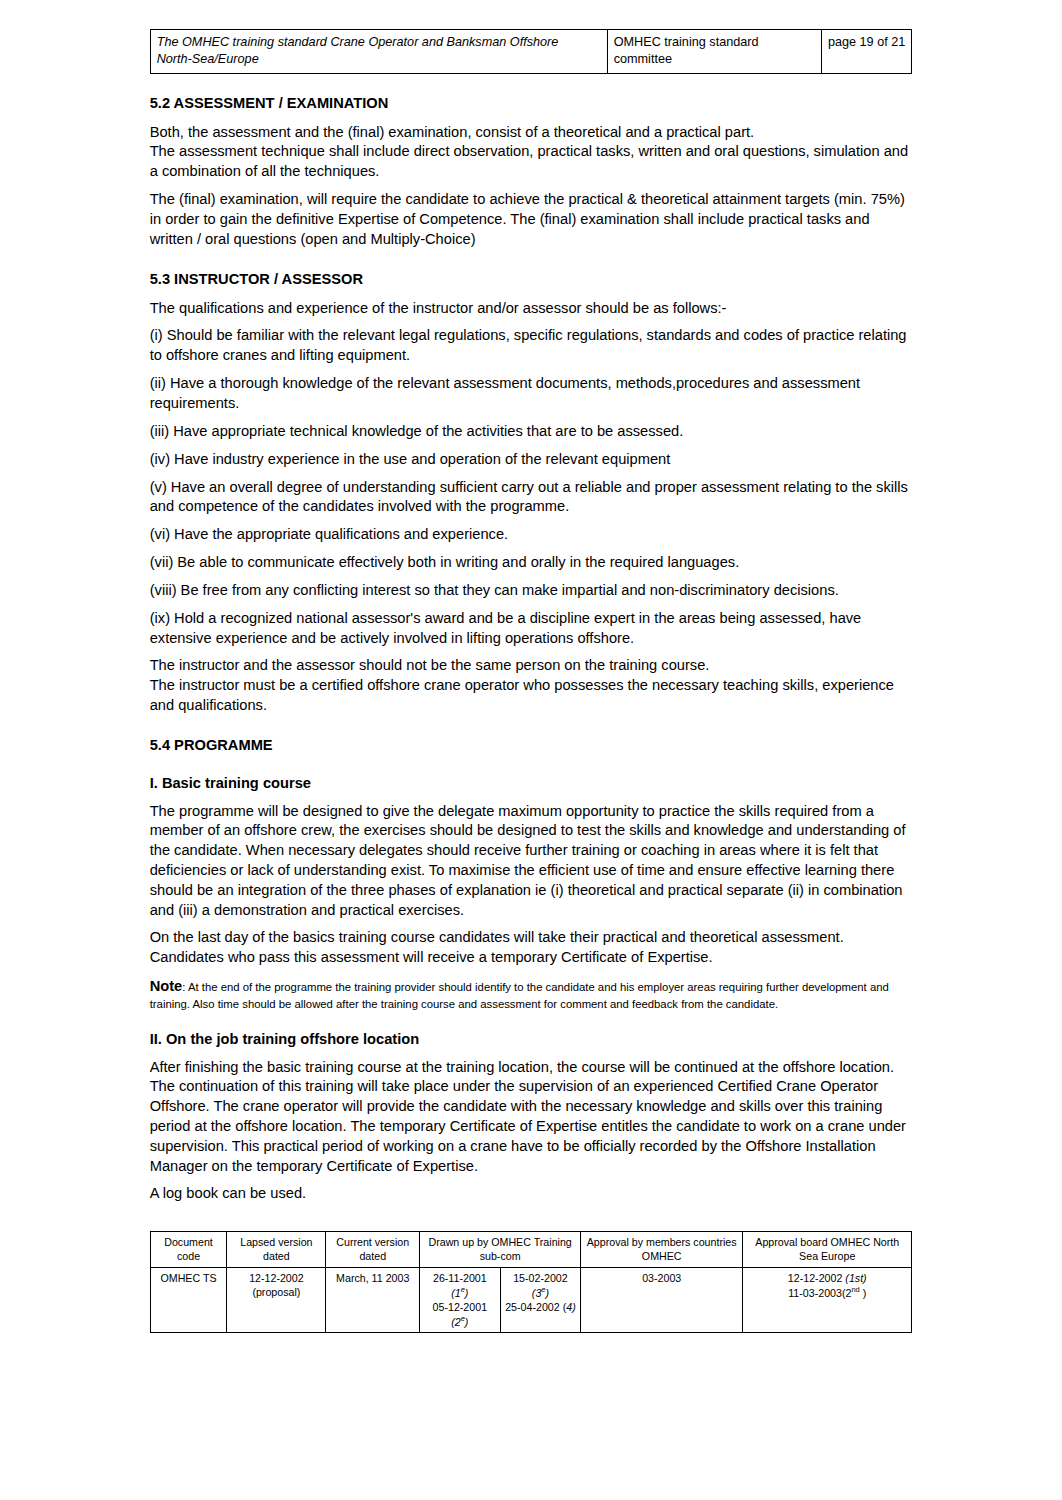| The OMHEC training standard Crane Operator and Banksman Offshore North-Sea/Europe | OMHEC training standard committee | page 19 of 21 |
5.2 ASSESSMENT / EXAMINATION
Both, the assessment and the (final) examination, consist of a theoretical and a practical part.
The assessment technique shall include direct observation, practical tasks, written and oral questions, simulation and a combination of all the techniques.
The (final) examination, will require the candidate to achieve the practical & theoretical attainment targets (min. 75%) in order to gain the definitive Expertise of Competence. The (final) examination shall include practical tasks and written / oral questions (open and Multiply-Choice)
5.3 INSTRUCTOR / ASSESSOR
The qualifications and experience of the instructor and/or assessor should be as follows:-
(i) Should be familiar with the relevant legal regulations, specific regulations, standards and codes of practice relating to offshore cranes and lifting equipment.
(ii) Have a thorough knowledge of the relevant assessment documents, methods,procedures and assessment requirements.
(iii) Have appropriate technical knowledge of the activities that are to be assessed.
(iv) Have industry experience in the use and operation of the relevant equipment
(v) Have an overall degree of understanding sufficient carry out a reliable and proper assessment relating to the skills and competence of the candidates involved with the programme.
(vi) Have the appropriate qualifications and experience.
(vii) Be able to communicate effectively both in writing and orally in the required languages.
(viii) Be free from any conflicting interest so that they can make impartial and non-discriminatory decisions.
(ix) Hold a recognized national assessor's award and be a discipline expert in the areas being assessed, have extensive experience and be actively involved in lifting operations offshore.
The instructor and the assessor should not be the same person on the training course.
The instructor must be a certified offshore crane operator who possesses the necessary teaching skills, experience and qualifications.
5.4 PROGRAMME
I. Basic training course
The programme will be designed to give the delegate maximum opportunity to practice the skills required from a member of an offshore crew, the exercises should be designed to test the skills and knowledge and understanding of the candidate. When necessary delegates should receive further training or coaching in areas where it is felt that deficiencies or lack of understanding exist. To maximise the efficient use of time and ensure effective learning there should be an integration of the three phases of explanation ie (i) theoretical and practical separate (ii) in combination and (iii) a demonstration and practical exercises.
On the last day of the basics training course candidates will take their practical and theoretical assessment. Candidates who pass this assessment will receive a temporary Certificate of Expertise.
Note: At the end of the programme the training provider should identify to the candidate and his employer areas requiring further development and training. Also time should be allowed after the training course and assessment for comment and feedback from the candidate.
II. On the job training offshore location
After finishing the basic training course at the training location, the course will be continued at the offshore location. The continuation of this training will take place under the supervision of an experienced Certified Crane Operator Offshore. The crane operator will provide the candidate with the necessary knowledge and skills over this training period at the offshore location. The temporary Certificate of Expertise entitles the candidate to work on a crane under supervision. This practical period of working on a crane have to be officially recorded by the Offshore Installation Manager on the temporary Certificate of Expertise.
A log book can be used.
| Document code | Lapsed version dated | Current version dated | Drawn up by OMHEC Training sub-com | Approval by members countries OMHEC | Approval board OMHEC North Sea Europe |
| --- | --- | --- | --- | --- | --- |
| OMHEC TS | 12-12-2002 (proposal) | March, 11 2003 | 26-11-2001 (1 e ) 05-12-2001 (2 e ) | 15-02-2002 (3 e ) 25-04-2002 ( 4) | 03-2003 | 12-12-2002 (1st) 11-03-2003(2 nd ) |